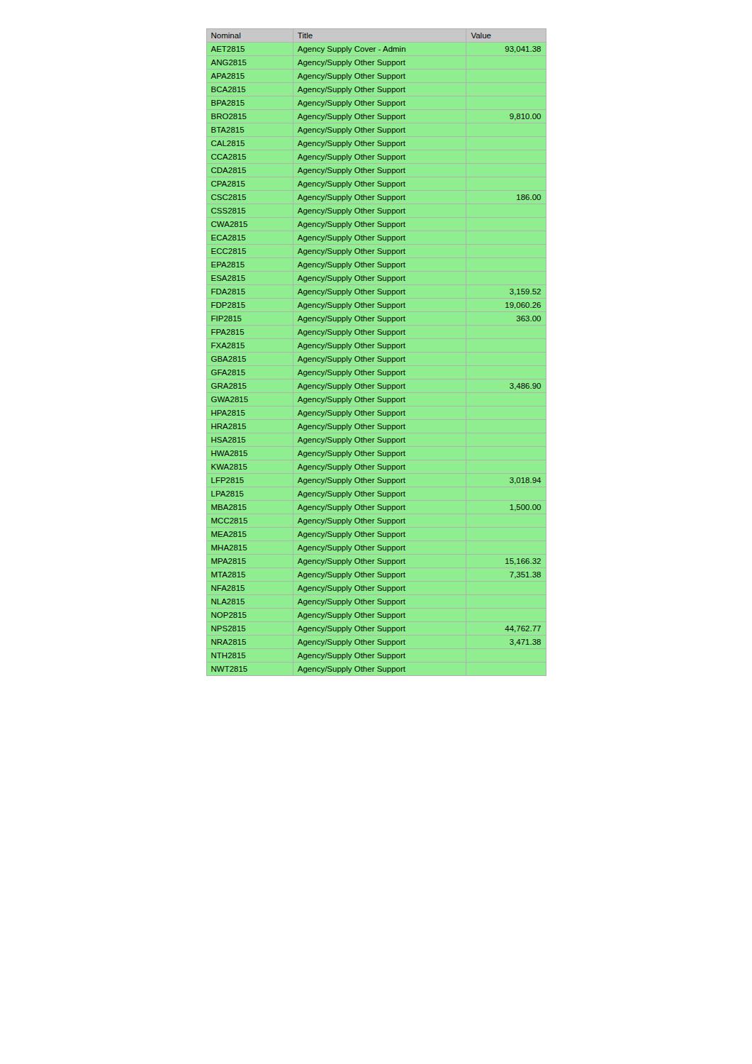| Nominal | Title | Value |
| --- | --- | --- |
| AET2815 | Agency Supply Cover - Admin | 93,041.38 |
| ANG2815 | Agency/Supply Other Support | |
| APA2815 | Agency/Supply Other Support | |
| BCA2815 | Agency/Supply Other Support | |
| BPA2815 | Agency/Supply Other Support | |
| BRO2815 | Agency/Supply Other Support | 9,810.00 |
| BTA2815 | Agency/Supply Other Support | |
| CAL2815 | Agency/Supply Other Support | |
| CCA2815 | Agency/Supply Other Support | |
| CDA2815 | Agency/Supply Other Support | |
| CPA2815 | Agency/Supply Other Support | |
| CSC2815 | Agency/Supply Other Support | 186.00 |
| CSS2815 | Agency/Supply Other Support | |
| CWA2815 | Agency/Supply Other Support | |
| ECA2815 | Agency/Supply Other Support | |
| ECC2815 | Agency/Supply Other Support | |
| EPA2815 | Agency/Supply Other Support | |
| ESA2815 | Agency/Supply Other Support | |
| FDA2815 | Agency/Supply Other Support | 3,159.52 |
| FDP2815 | Agency/Supply Other Support | 19,060.26 |
| FIP2815 | Agency/Supply Other Support | 363.00 |
| FPA2815 | Agency/Supply Other Support | |
| FXA2815 | Agency/Supply Other Support | |
| GBA2815 | Agency/Supply Other Support | |
| GFA2815 | Agency/Supply Other Support | |
| GRA2815 | Agency/Supply Other Support | 3,486.90 |
| GWA2815 | Agency/Supply Other Support | |
| HPA2815 | Agency/Supply Other Support | |
| HRA2815 | Agency/Supply Other Support | |
| HSA2815 | Agency/Supply Other Support | |
| HWA2815 | Agency/Supply Other Support | |
| KWA2815 | Agency/Supply Other Support | |
| LFP2815 | Agency/Supply Other Support | 3,018.94 |
| LPA2815 | Agency/Supply Other Support | |
| MBA2815 | Agency/Supply Other Support | 1,500.00 |
| MCC2815 | Agency/Supply Other Support | |
| MEA2815 | Agency/Supply Other Support | |
| MHA2815 | Agency/Supply Other Support | |
| MPA2815 | Agency/Supply Other Support | 15,166.32 |
| MTA2815 | Agency/Supply Other Support | 7,351.38 |
| NFA2815 | Agency/Supply Other Support | |
| NLA2815 | Agency/Supply Other Support | |
| NOP2815 | Agency/Supply Other Support | |
| NPS2815 | Agency/Supply Other Support | 44,762.77 |
| NRA2815 | Agency/Supply Other Support | 3,471.38 |
| NTH2815 | Agency/Supply Other Support | |
| NWT2815 | Agency/Supply Other Support | |